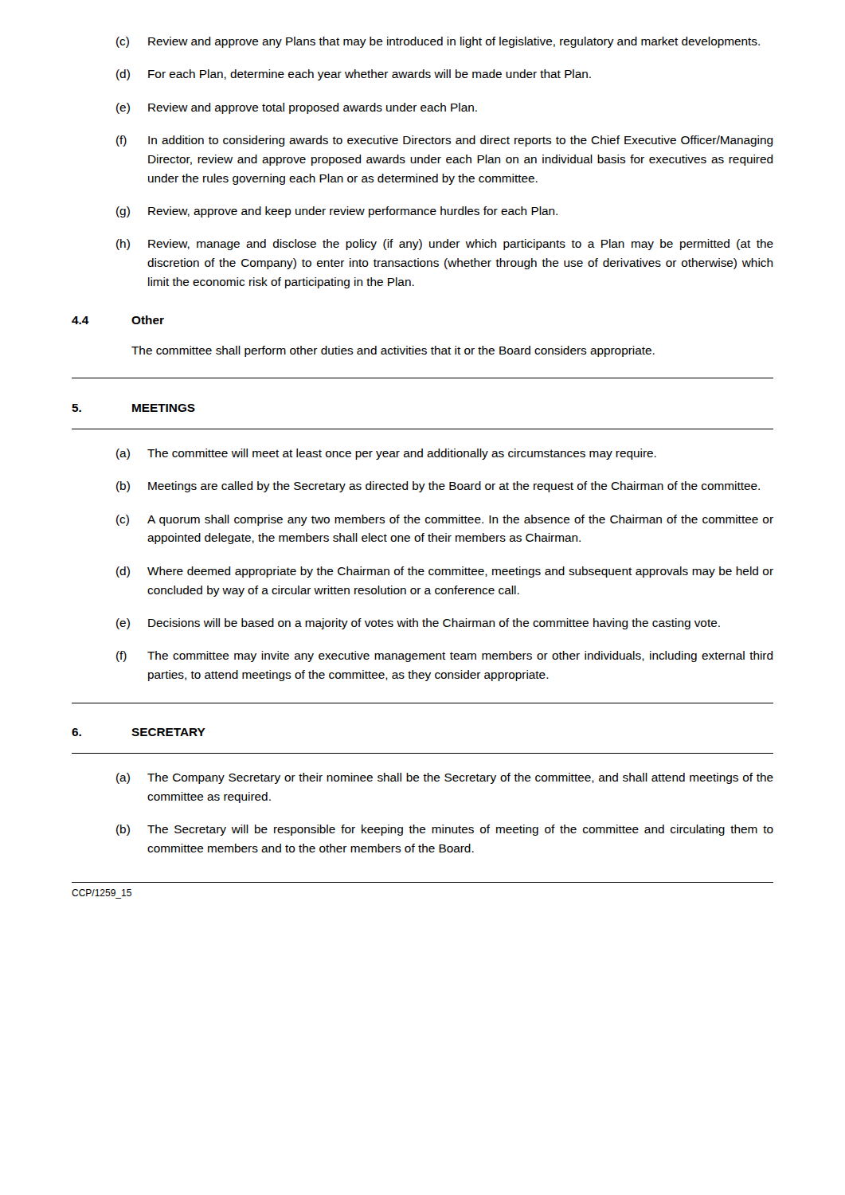(c)
Review and approve any Plans that may be introduced in light of legislative, regulatory and market developments.
(d)
For each Plan, determine each year whether awards will be made under that Plan.
(e)
Review and approve total proposed awards under each Plan.
(f)
In addition to considering awards to executive Directors and direct reports to the Chief Executive Officer/Managing Director, review and approve proposed awards under each Plan on an individual basis for executives as required under the rules governing each Plan or as determined by the committee.
(g)
Review, approve and keep under review performance hurdles for each Plan.
(h)
Review, manage and disclose the policy (if any) under which participants to a Plan may be permitted (at the discretion of the Company) to enter into transactions (whether through the use of derivatives or otherwise) which limit the economic risk of participating in the Plan.
4.4 Other
The committee shall perform other duties and activities that it or the Board considers appropriate.
5. MEETINGS
(a)
The committee will meet at least once per year and additionally as circumstances may require.
(b)
Meetings are called by the Secretary as directed by the Board or at the request of the Chairman of the committee.
(c)
A quorum shall comprise any two members of the committee. In the absence of the Chairman of the committee or appointed delegate, the members shall elect one of their members as Chairman.
(d)
Where deemed appropriate by the Chairman of the committee, meetings and subsequent approvals may be held or concluded by way of a circular written resolution or a conference call.
(e)
Decisions will be based on a majority of votes with the Chairman of the committee having the casting vote.
(f)
The committee may invite any executive management team members or other individuals, including external third parties, to attend meetings of the committee, as they consider appropriate.
6. SECRETARY
(a)
The Company Secretary or their nominee shall be the Secretary of the committee, and shall attend meetings of the committee as required.
(b)
The Secretary will be responsible for keeping the minutes of meeting of the committee and circulating them to committee members and to the other members of the Board.
CCP/1259_15